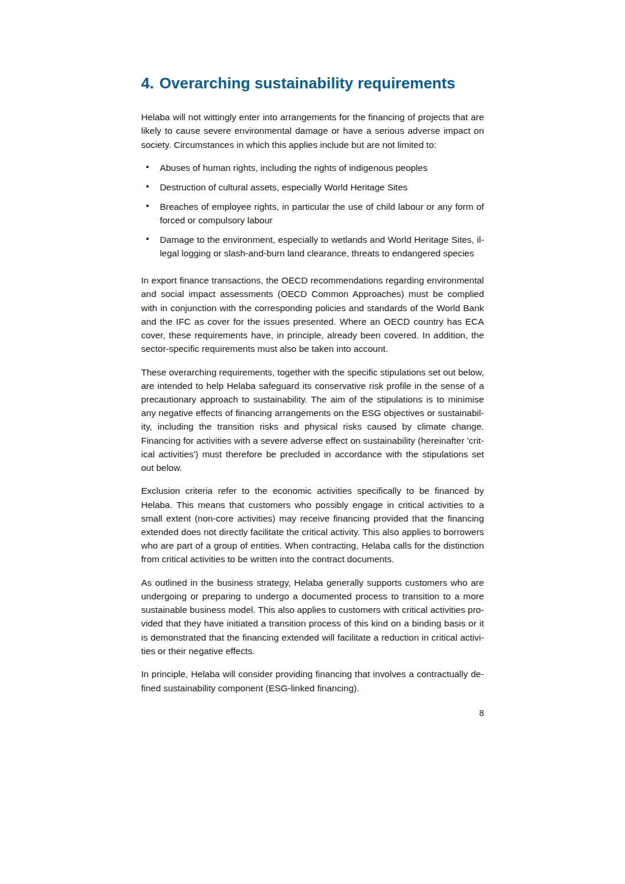4. Overarching sustainability requirements
Helaba will not wittingly enter into arrangements for the financing of projects that are likely to cause severe environmental damage or have a serious adverse impact on society. Circumstances in which this applies include but are not limited to:
Abuses of human rights, including the rights of indigenous peoples
Destruction of cultural assets, especially World Heritage Sites
Breaches of employee rights, in particular the use of child labour or any form of forced or compulsory labour
Damage to the environment, especially to wetlands and World Heritage Sites, illegal logging or slash-and-burn land clearance, threats to endangered species
In export finance transactions, the OECD recommendations regarding environmental and social impact assessments (OECD Common Approaches) must be complied with in conjunction with the corresponding policies and standards of the World Bank and the IFC as cover for the issues presented. Where an OECD country has ECA cover, these requirements have, in principle, already been covered. In addition, the sector-specific requirements must also be taken into account.
These overarching requirements, together with the specific stipulations set out below, are intended to help Helaba safeguard its conservative risk profile in the sense of a precautionary approach to sustainability. The aim of the stipulations is to minimise any negative effects of financing arrangements on the ESG objectives or sustainability, including the transition risks and physical risks caused by climate change. Financing for activities with a severe adverse effect on sustainability (hereinafter 'critical activities') must therefore be precluded in accordance with the stipulations set out below.
Exclusion criteria refer to the economic activities specifically to be financed by Helaba. This means that customers who possibly engage in critical activities to a small extent (non-core activities) may receive financing provided that the financing extended does not directly facilitate the critical activity. This also applies to borrowers who are part of a group of entities. When contracting, Helaba calls for the distinction from critical activities to be written into the contract documents.
As outlined in the business strategy, Helaba generally supports customers who are undergoing or preparing to undergo a documented process to transition to a more sustainable business model. This also applies to customers with critical activities provided that they have initiated a transition process of this kind on a binding basis or it is demonstrated that the financing extended will facilitate a reduction in critical activities or their negative effects.
In principle, Helaba will consider providing financing that involves a contractually defined sustainability component (ESG-linked financing).
8